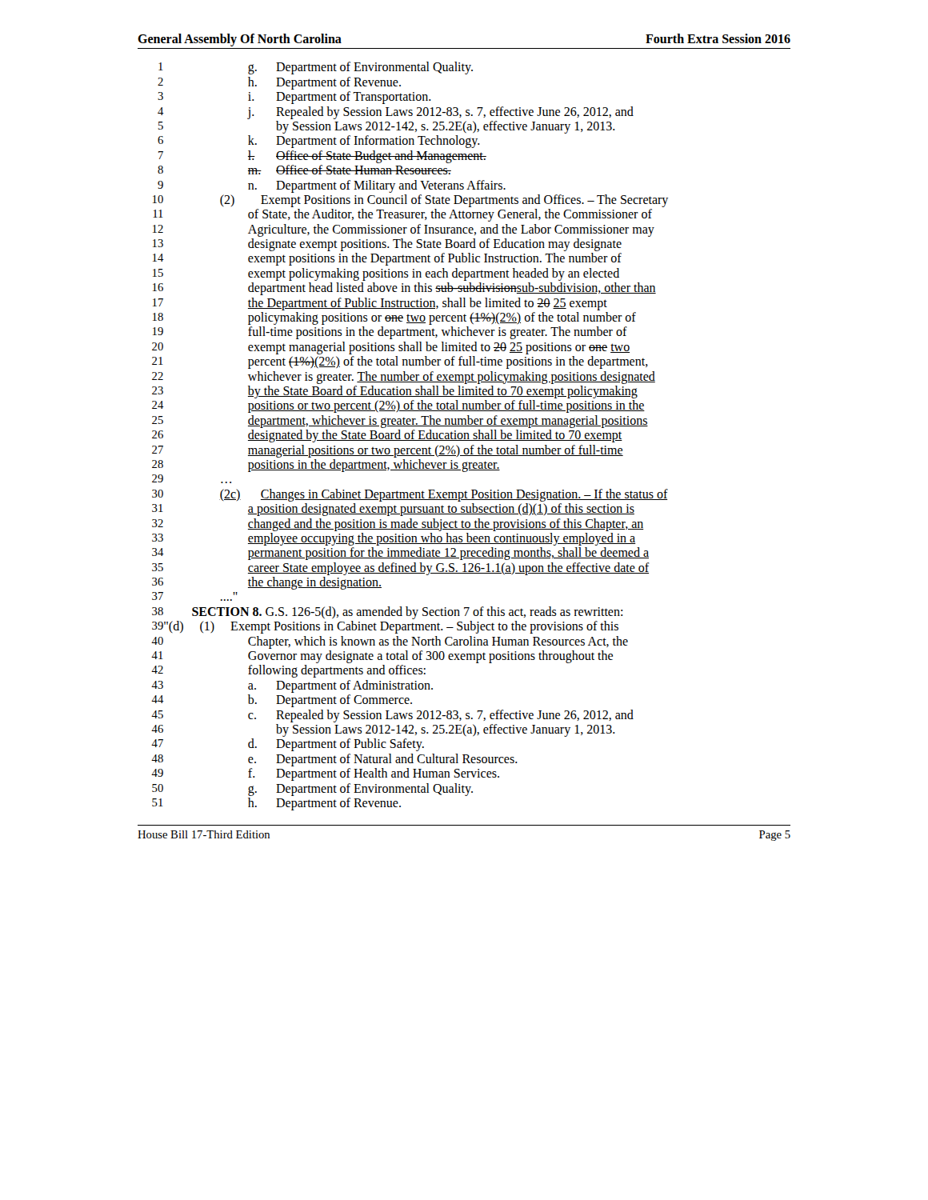General Assembly Of North Carolina
Fourth Extra Session 2016
| 1 | g. Department of Environmental Quality. |
| 2 | h. Department of Revenue. |
| 3 | i. Department of Transportation. |
| 4 | j. Repealed by Session Laws 2012-83, s. 7, effective June 26, 2012, and |
| 5 | by Session Laws 2012-142, s. 25.2E(a), effective January 1, 2013. |
| 6 | k. Department of Information Technology. |
| 7 | l. Office of State Budget and Management. |
| 8 | m. Office of State Human Resources. |
| 9 | n. Department of Military and Veterans Affairs. |
| 10 | (2) Exempt Positions in Council of State Departments and Offices. – The Secretary |
| 11 | of State, the Auditor, the Treasurer, the Attorney General, the Commissioner of |
| 12 | Agriculture, the Commissioner of Insurance, and the Labor Commissioner may |
| 13 | designate exempt positions. The State Board of Education may designate |
| 14 | exempt positions in the Department of Public Instruction. The number of |
| 15 | exempt policymaking positions in each department headed by an elected |
| 16 | department head listed above in this sub-subdivision sub-subdivision, other than |
| 17 | the Department of Public Instruction, shall be limited to 20 25 exempt |
| 18 | policymaking positions or one two percent (1%) (2%) of the total number of |
| 19 | full-time positions in the department, whichever is greater. The number of |
| 20 | exempt managerial positions shall be limited to 20 25 positions or one two |
| 21 | percent (1%) (2%) of the total number of full-time positions in the department, |
| 22 | whichever is greater. The number of exempt policymaking positions designated |
| 23 | by the State Board of Education shall be limited to 70 exempt policymaking |
| 24 | positions or two percent (2%) of the total number of full-time positions in the |
| 25 | department, whichever is greater. The number of exempt managerial positions |
| 26 | designated by the State Board of Education shall be limited to 70 exempt |
| 27 | managerial positions or two percent (2%) of the total number of full-time |
| 28 | positions in the department, whichever is greater. |
| 29 | … |
| 30 | (2c) Changes in Cabinet Department Exempt Position Designation. – If the status of |
| 31 | a position designated exempt pursuant to subsection (d)(1) of this section is |
| 32 | changed and the position is made subject to the provisions of this Chapter, an |
| 33 | employee occupying the position who has been continuously employed in a |
| 34 | permanent position for the immediate 12 preceding months, shall be deemed a |
| 35 | career State employee as defined by G.S. 126-1.1(a) upon the effective date of |
| 36 | the change in designation. |
| 37 | ...." |
| 38 | SECTION 8. G.S. 126-5(d), as amended by Section 7 of this act, reads as rewritten: |
| 39 | "(d) (1) Exempt Positions in Cabinet Department. – Subject to the provisions of this |
| 40 | Chapter, which is known as the North Carolina Human Resources Act, the |
| 41 | Governor may designate a total of 300 exempt positions throughout the |
| 42 | following departments and offices: |
| 43 | a. Department of Administration. |
| 44 | b. Department of Commerce. |
| 45 | c. Repealed by Session Laws 2012-83, s. 7, effective June 26, 2012, and |
| 46 | by Session Laws 2012-142, s. 25.2E(a), effective January 1, 2013. |
| 47 | d. Department of Public Safety. |
| 48 | e. Department of Natural and Cultural Resources. |
| 49 | f. Department of Health and Human Services. |
| 50 | g. Department of Environmental Quality. |
| 51 | h. Department of Revenue. |
House Bill 17-Third Edition
Page 5